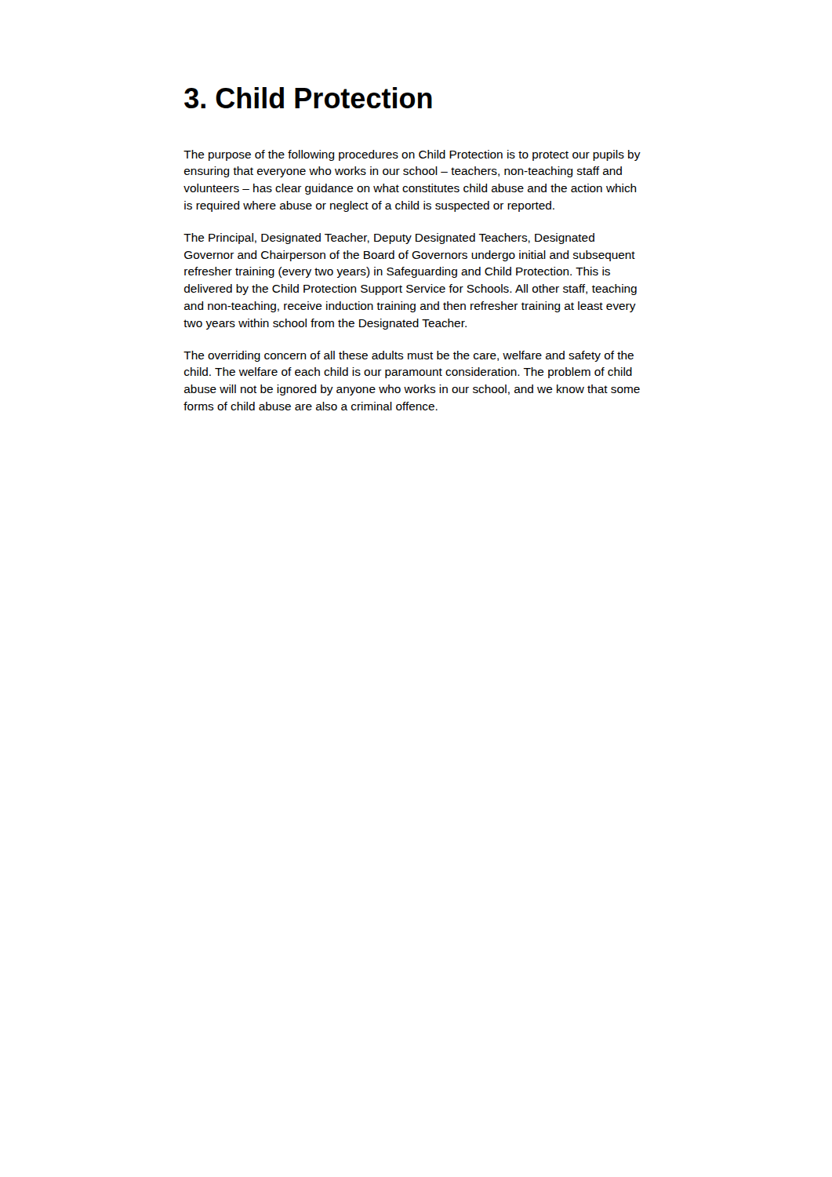3. Child Protection
The purpose of the following procedures on Child Protection is to protect our pupils by ensuring that everyone who works in our school – teachers, non-teaching staff and volunteers – has clear guidance on what constitutes child abuse and the action which is required where abuse or neglect of a child is suspected or reported.
The Principal, Designated Teacher, Deputy Designated Teachers, Designated Governor and Chairperson of the Board of Governors undergo initial and subsequent refresher training (every two years) in Safeguarding and Child Protection. This is delivered by the Child Protection Support Service for Schools. All other staff, teaching and non-teaching, receive induction training and then refresher training at least every two years within school from the Designated Teacher.
The overriding concern of all these adults must be the care, welfare and safety of the child. The welfare of each child is our paramount consideration. The problem of child abuse will not be ignored by anyone who works in our school, and we know that some forms of child abuse are also a criminal offence.